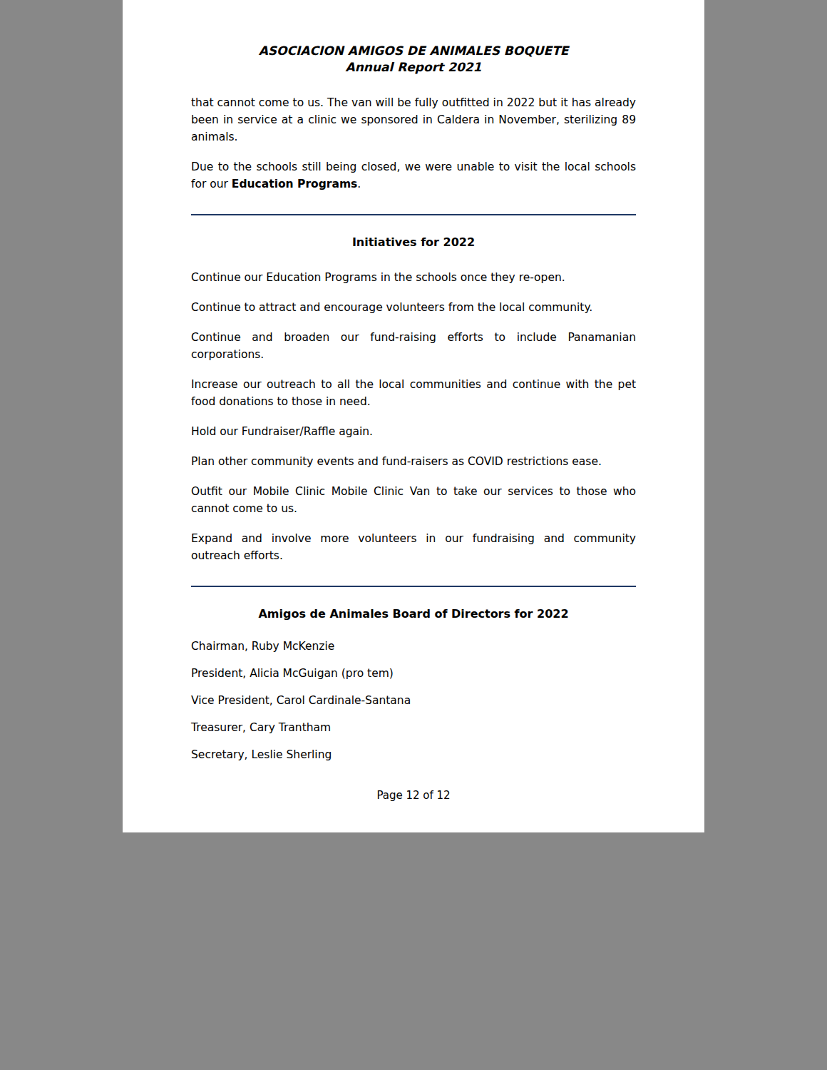ASOCIACION AMIGOS DE ANIMALES BOQUETE
Annual Report 2021
that cannot come to us. The van will be fully outfitted in 2022 but it has already been in service at a clinic we sponsored in Caldera in November, sterilizing 89 animals.
Due to the schools still being closed, we were unable to visit the local schools for our Education Programs.
Initiatives for 2022
Continue our Education Programs in the schools once they re-open.
Continue to attract and encourage volunteers from the local community.
Continue and broaden our fund-raising efforts to include Panamanian corporations.
Increase our outreach to all the local communities and continue with the pet food donations to those in need.
Hold our Fundraiser/Raffle again.
Plan other community events and fund-raisers as COVID restrictions ease.
Outfit our Mobile Clinic Mobile Clinic Van to take our services to those who cannot come to us.
Expand and involve more volunteers in our fundraising and community outreach efforts.
Amigos de Animales Board of Directors for 2022
Chairman, Ruby McKenzie
President, Alicia McGuigan (pro tem)
Vice President, Carol Cardinale-Santana
Treasurer, Cary Trantham
Secretary, Leslie Sherling
Page 12 of 12